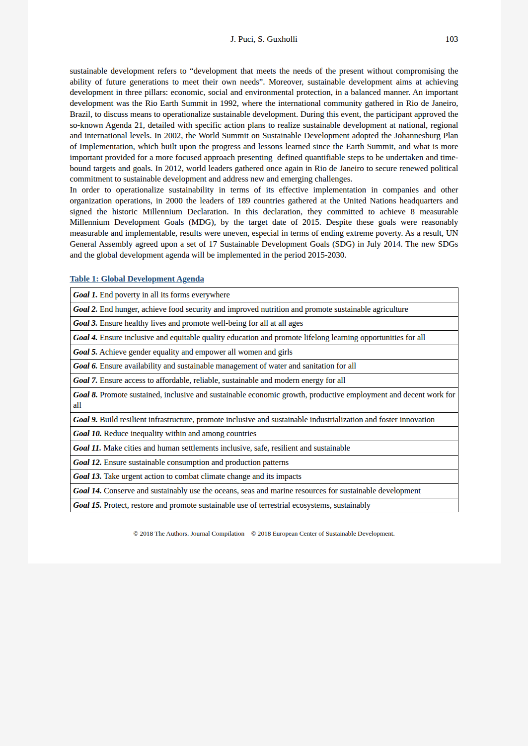J. Puci, S. Guxholli 103
sustainable development refers to “development that meets the needs of the present without compromising the ability of future generations to meet their own needs”. Moreover, sustainable development aims at achieving development in three pillars: economic, social and environmental protection, in a balanced manner. An important development was the Rio Earth Summit in 1992, where the international community gathered in Rio de Janeiro, Brazil, to discuss means to operationalize sustainable development. During this event, the participant approved the so-known Agenda 21, detailed with specific action plans to realize sustainable development at national, regional and international levels. In 2002, the World Summit on Sustainable Development adopted the Johannesburg Plan of Implementation, which built upon the progress and lessons learned since the Earth Summit, and what is more important provided for a more focused approach presenting defined quantifiable steps to be undertaken and time-bound targets and goals. In 2012, world leaders gathered once again in Rio de Janeiro to secure renewed political commitment to sustainable development and address new and emerging challenges.
In order to operationalize sustainability in terms of its effective implementation in companies and other organization operations, in 2000 the leaders of 189 countries gathered at the United Nations headquarters and signed the historic Millennium Declaration. In this declaration, they committed to achieve 8 measurable Millennium Development Goals (MDG), by the target date of 2015. Despite these goals were reasonably measurable and implementable, results were uneven, especial in terms of ending extreme poverty. As a result, UN General Assembly agreed upon a set of 17 Sustainable Development Goals (SDG) in July 2014. The new SDGs and the global development agenda will be implemented in the period 2015-2030.
Table 1: Global Development Agenda
| Goal 1. End poverty in all its forms everywhere |
| Goal 2. End hunger, achieve food security and improved nutrition and promote sustainable agriculture |
| Goal 3. Ensure healthy lives and promote well-being for all at all ages |
| Goal 4. Ensure inclusive and equitable quality education and promote lifelong learning opportunities for all |
| Goal 5. Achieve gender equality and empower all women and girls |
| Goal 6. Ensure availability and sustainable management of water and sanitation for all |
| Goal 7. Ensure access to affordable, reliable, sustainable and modern energy for all |
| Goal 8. Promote sustained, inclusive and sustainable economic growth, productive employment and decent work for all |
| Goal 9. Build resilient infrastructure, promote inclusive and sustainable industrialization and foster innovation |
| Goal 10. Reduce inequality within and among countries |
| Goal 11. Make cities and human settlements inclusive, safe, resilient and sustainable |
| Goal 12. Ensure sustainable consumption and production patterns |
| Goal 13. Take urgent action to combat climate change and its impacts |
| Goal 14. Conserve and sustainably use the oceans, seas and marine resources for sustainable development |
| Goal 15. Protect, restore and promote sustainable use of terrestrial ecosystems, sustainably |
© 2018 The Authors. Journal Compilation © 2018 European Center of Sustainable Development.